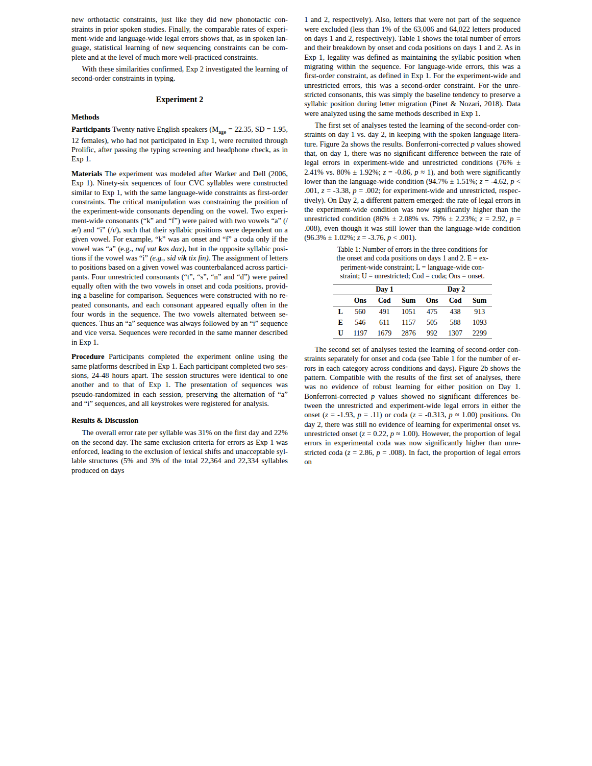new orthotactic constraints, just like they did new phonotactic constraints in prior spoken studies. Finally, the comparable rates of experiment-wide and language-wide legal errors shows that, as in spoken language, statistical learning of new sequencing constraints can be complete and at the level of much more well-practiced constraints.
With these similarities confirmed, Exp 2 investigated the learning of second-order constraints in typing.
Experiment 2
Methods
Participants Twenty native English speakers (Mage = 22.35, SD = 1.95, 12 females), who had not participated in Exp 1, were recruited through Prolific, after passing the typing screening and headphone check, as in Exp 1.
Materials The experiment was modeled after Warker and Dell (2006, Exp 1). Ninety-six sequences of four CVC syllables were constructed similar to Exp 1, with the same language-wide constraints as first-order constraints. The critical manipulation was constraining the position of the experiment-wide consonants depending on the vowel. Two experiment-wide consonants (“k” and “f”) were paired with two vowels “a” (/æ/) and “i” (/ɪ/), such that their syllabic positions were dependent on a given vowel. For example, “k” was an onset and “f” a coda only if the vowel was “a” (e.g., naf vat kas dax), but in the opposite syllabic positions if the vowel was “i” (e.g., sid vik tix fin). The assignment of letters to positions based on a given vowel was counterbalanced across participants. Four unrestricted consonants (“t”, “s”, “n” and “d”) were paired equally often with the two vowels in onset and coda positions, providing a baseline for comparison. Sequences were constructed with no repeated consonants, and each consonant appeared equally often in the four words in the sequence. The two vowels alternated between sequences. Thus an “a” sequence was always followed by an “i” sequence and vice versa. Sequences were recorded in the same manner described in Exp 1.
Procedure Participants completed the experiment online using the same platforms described in Exp 1. Each participant completed two sessions, 24-48 hours apart. The session structures were identical to one another and to that of Exp 1. The presentation of sequences was pseudo-randomized in each session, preserving the alternation of “a” and “i” sequences, and all keystrokes were registered for analysis.
Results & Discussion
The overall error rate per syllable was 31% on the first day and 22% on the second day. The same exclusion criteria for errors as Exp 1 was enforced, leading to the exclusion of lexical shifts and unacceptable syllable structures (5% and 3% of the total 22,364 and 22,334 syllables produced on days
1 and 2, respectively). Also, letters that were not part of the sequence were excluded (less than 1% of the 63,006 and 64,022 letters produced on days 1 and 2, respectively). Table 1 shows the total number of errors and their breakdown by onset and coda positions on days 1 and 2. As in Exp 1, legality was defined as maintaining the syllabic position when migrating within the sequence. For language-wide errors, this was a first-order constraint, as defined in Exp 1. For the experiment-wide and unrestricted errors, this was a second-order constraint. For the unrestricted consonants, this was simply the baseline tendency to preserve a syllabic position during letter migration (Pinet & Nozari, 2018). Data were analyzed using the same methods described in Exp 1.
The first set of analyses tested the learning of the second-order constraints on day 1 vs. day 2, in keeping with the spoken language literature. Figure 2a shows the results. Bonferroni-corrected p values showed that, on day 1, there was no significant difference between the rate of legal errors in experiment-wide and unrestricted conditions (76% ± 2.41% vs. 80% ± 1.92%; z = -0.86, p ≈ 1), and both were significantly lower than the language-wide condition (94.7% ± 1.51%; z = -4.62, p < .001, z = -3.38, p = .002; for experiment-wide and unrestricted, respectively). On Day 2, a different pattern emerged: the rate of legal errors in the experiment-wide condition was now significantly higher than the unrestricted condition (86% ± 2.08% vs. 79% ± 2.23%; z = 2.92, p = .008), even though it was still lower than the language-wide condition (96.3% ± 1.02%; z = -3.76, p < .001).
Table 1: Number of errors in the three conditions for the onset and coda positions on days 1 and 2. E = experiment-wide constraint; L = language-wide constraint; U = unrestricted; Cod = coda; Ons = onset.
| | Day 1 | Day 2 |
| --- | --- | --- |
| | Ons | Cod | Sum | Ons | Cod | Sum |
| L | 560 | 491 | 1051 | 475 | 438 | 913 |
| E | 546 | 611 | 1157 | 505 | 588 | 1093 |
| U | 1197 | 1679 | 2876 | 992 | 1307 | 2299 |
The second set of analyses tested the learning of second-order constraints separately for onset and coda (see Table 1 for the number of errors in each category across conditions and days). Figure 2b shows the pattern. Compatible with the results of the first set of analyses, there was no evidence of robust learning for either position on Day 1. Bonferroni-corrected p values showed no significant differences between the unrestricted and experiment-wide legal errors in either the onset (z = -1.93, p = .11) or coda (z = -0.313, p ≈ 1.00) positions. On day 2, there was still no evidence of learning for experimental onset vs. unrestricted onset (z = 0.22, p ≈ 1.00). However, the proportion of legal errors in experimental coda was now significantly higher than unrestricted coda (z = 2.86, p = .008). In fact, the proportion of legal errors on